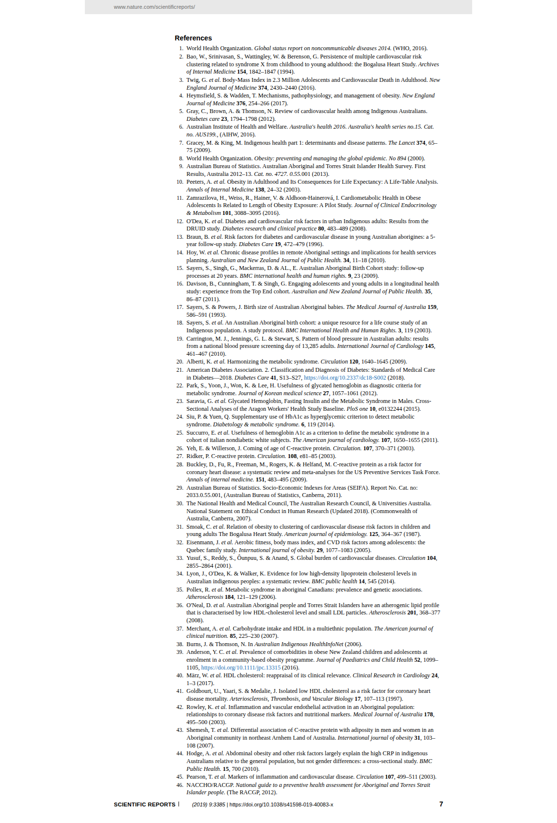www.nature.com/scientificreports/
References
World Health Organization. Global status report on noncommunicable diseases 2014. (WHO, 2016).
Bao, W., Srinivasan, S., Wattingley, W. & Berenson, G. Persistence of multiple cardiovascular risk clustering related to syndrome X from childhood to young adulthood: the Bogalusa Heart Study. Archives of Internal Medicine 154, 1842–1847 (1994).
Twig, G. et al. Body-Mass Index in 2.3 Million Adolescents and Cardiovascular Death in Adulthood. New England Journal of Medicine 374, 2430–2440 (2016).
Heymsfield, S. & Wadden, T. Mechanisms, pathophysiology, and management of obesity. New England Journal of Medicine 376, 254–266 (2017).
Gray, C., Brown, A. & Thomson, N. Review of cardiovascular health among Indigenous Australians. Diabetes care 23, 1794–1798 (2012).
Australian Institute of Health and Welfare. Australia's health 2016. Australia's health series no.15. Cat. no. AUS199., (AIHW, 2016).
Gracey, M. & King, M. Indigenous health part 1: determinants and disease patterns. The Lancet 374, 65–75 (2009).
World Health Organization. Obesity: preventing and managing the global epidemic. No 894 (2000).
Australian Bureau of Statistics. Australian Aboriginal and Torres Strait Islander Health Survey. First Results, Australia 2012–13. Cat. no. 4727. 0.55. 001 (2013).
Peeters, A. et al. Obesity in Adulthood and Its Consequences for Life Expectancy: A Life-Table Analysis. Annals of Internal Medicine 138, 24–32 (2003).
Zamrazilova, H., Weiss, R., Hainer, V. & Aldhoon-Hainerová, I. Cardiometabolic Health in Obese Adolescents Is Related to Length of Obesity Exposure: A Pilot Study. Journal of Clinical Endocrinology & Metabolism 101, 3088–3095 (2016).
O'Dea, K. et al. Diabetes and cardiovascular risk factors in urban Indigenous adults: Results from the DRUID study. Diabetes research and clinical practice 80, 483–489 (2008).
Braun, B. et al. Risk factors for diabetes and cardiovascular disease in young Australian aborigines: a 5-year follow-up study. Diabetes Care 19, 472–479 (1996).
Hoy, W. et al. Chronic disease profiles in remote Aboriginal settings and implications for health services planning. Australian and New Zealand Journal of Public Health. 34, 11–18 (2010).
Sayers, S., Singh, G., Mackerras, D. & AL., E. Australian Aboriginal Birth Cohort study: follow-up processes at 20 years. BMC international health and human rights. 9, 23 (2009).
Davison, B., Cunningham, T. & Singh, G. Engaging adolescents and young adults in a longitudinal health study: experience from the Top End cohort. Australian and New Zealand Journal of Public Health. 35, 86–87 (2011).
Sayers, S. & Powers, J. Birth size of Australian Aboriginal babies. The Medical Journal of Australia 159, 586–591 (1993).
Sayers, S. et al. An Australian Aboriginal birth cohort: a unique resource for a life course study of an Indigenous population. A study protocol. BMC International Health and Human Rights. 3, 119 (2003).
Carrington, M. J., Jennings, G. L. & Stewart, S. Pattern of blood pressure in Australian adults: results from a national blood pressure screening day of 13,285 adults. International Journal of Cardiology 145, 461–467 (2010).
Alberti, K. et al. Harmonizing the metabolic syndrome. Circulation 120, 1640–1645 (2009).
American Diabetes Association. 2. Classification and Diagnosis of Diabetes: Standards of Medical Care in Diabetes—2018. Diabetes Care 41, S13–S27, https://doi.org/10.2337/dc18-S002 (2018).
Park, S., Yoon, J., Won, K. & Lee, H. Usefulness of glycated hemoglobin as diagnostic criteria for metabolic syndrome. Journal of Korean medical science 27, 1057–1061 (2012).
Saravia, G. et al. Glycated Hemoglobin, Fasting Insulin and the Metabolic Syndrome in Males. Cross-Sectional Analyses of the Aragon Workers' Health Study Baseline. PloS one 10, e0132244 (2015).
Siu, P. & Yuen, Q. Supplementary use of HbA1c as hyperglycemic criterion to detect metabolic syndrome. Diabetology & metabolic syndrome. 6, 119 (2014).
Succurro, E. et al. Usefulness of hemoglobin A1c as a criterion to define the metabolic syndrome in a cohort of italian nondiabetic white subjects. The American journal of cardiology. 107, 1650–1655 (2011).
Yeh, E. & Willerson, J. Coming of age of C-reactive protein. Circulation. 107, 370–371 (2003).
Ridker, P. C-reactive protein. Circulation. 108, e81–85 (2003).
Buckley, D., Fu, R., Freeman, M., Rogers, K. & Helfand, M. C-reactive protein as a risk factor for coronary heart disease: a systematic review and meta-analyses for the US Preventive Services Task Force. Annals of internal medicine. 151, 483–495 (2009).
Australian Bureau of Statistics. Socio-Economic Indexes for Areas (SEIFA). Report No. Cat. no: 2033.0.55.001, (Australian Bureau of Statistics, Canberra, 2011).
The National Health and Medical Council, The Australian Research Council, & Universities Australia. National Statement on Ethical Conduct in Human Research (Updated 2018). (Commonwealth of Australia, Canberra, 2007).
Smoak, C. et al. Relation of obesity to clustering of cardiovascular disease risk factors in children and young adults The Bogalusa Heart Study. American journal of epidemiology. 125, 364–367 (1987).
Eisenmann, J. et al. Aerobic fitness, body mass index, and CVD risk factors among adolescents: the Quebec family study. International journal of obesity. 29, 1077–1083 (2005).
Yusuf, S., Reddy, S., Ôunpuu, S. & Anand, S. Global burden of cardiovascular diseases. Circulation 104, 2855–2864 (2001).
Lyon, J., O'Dea, K. & Walker, K. Evidence for low high-density lipoprotein cholesterol levels in Australian indigenous peoples: a systematic review. BMC public health 14, 545 (2014).
Pollex, R. et al. Metabolic syndrome in aboriginal Canadians: prevalence and genetic associations. Atherosclerosis 184, 121–129 (2006).
O'Neal, D. et al. Australian Aboriginal people and Torres Strait Islanders have an atherogenic lipid profile that is characterised by low HDL-cholesterol level and small LDL particles. Atherosclerosis 201, 368–377 (2008).
Merchant, A. et al. Carbohydrate intake and HDL in a multiethnic population. The American journal of clinical nutrition. 85, 225–230 (2007).
Burns, J. & Thomson, N. In Australian Indigenous HealthInfoNet (2006).
Anderson, Y. C. et al. Prevalence of comorbidities in obese New Zealand children and adolescents at enrolment in a community-based obesity programme. Journal of Paediatrics and Child Health 52, 1099–1105, https://doi.org/10.1111/jpc.13315 (2016).
März, W. et al. HDL cholesterol: reappraisal of its clinical relevance. Clinical Research in Cardiology 24, 1–3 (2017).
Goldbourt, U., Yaari, S. & Medalie, J. Isolated low HDL cholesterol as a risk factor for coronary heart disease mortality. Arteriosclerosis, Thrombosis, and Vascular Biology 17, 107–113 (1997).
Rowley, K. et al. Inflammation and vascular endothelial activation in an Aboriginal population: relationships to coronary disease risk factors and nutritional markers. Medical Journal of Australia 178, 495–500 (2003).
Shemesh, T. et al. Differential association of C-reactive protein with adiposity in men and women in an Aboriginal community in northeast Arnhem Land of Australia. International journal of obesity 31, 103–108 (2007).
Hodge, A. et al. Abdominal obesity and other risk factors largely explain the high CRP in indigenous Australians relative to the general population, but not gender differences: a cross-sectional study. BMC Public Health. 15, 700 (2010).
Pearson, T. et al. Markers of inflammation and cardiovascular disease. Circulation 107, 499–511 (2003).
NACCHO/RACGP. National guide to a preventive health assessment for Aboriginal and Torres Strait Islander people. (The RACGP, 2012).
SCIENTIFIC REPORTS (2019) 9:3385 | https://doi.org/10.1038/s41598-019-40083-x 7